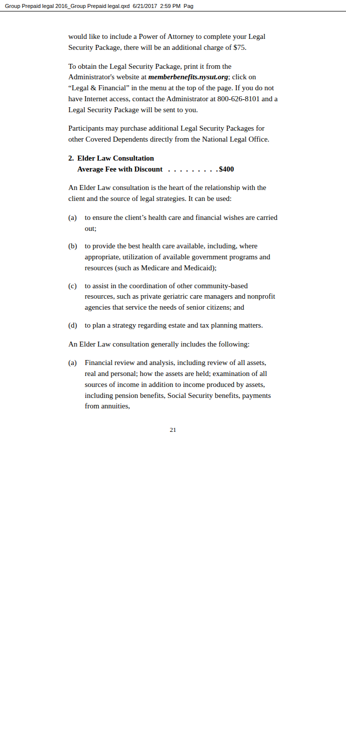Group Prepaid legal 2016_Group Prepaid legal.qxd 6/21/2017 2:59 PM Pag
would like to include a Power of Attorney to complete your Legal Security Package, there will be an additional charge of $75.
To obtain the Legal Security Package, print it from the Administrator's website at memberbenefits.nysut.org; click on “Legal & Financial” in the menu at the top of the page. If you do not have Internet access, contact the Administrator at 800-626-8101 and a Legal Security Package will be sent to you.
Participants may purchase additional Legal Security Packages for other Covered Dependents directly from the National Legal Office.
2. Elder Law Consultation Average Fee with Discount . . . . . . . . .$400
An Elder Law consultation is the heart of the relationship with the client and the source of legal strategies. It can be used:
(a) to ensure the client’s health care and financial wishes are carried out;
(b) to provide the best health care available, including, where appropriate, utilization of available government programs and resources (such as Medicare and Medicaid);
(c) to assist in the coordination of other community-based resources, such as private geriatric care managers and nonprofit agencies that service the needs of senior citizens; and
(d) to plan a strategy regarding estate and tax planning matters.
An Elder Law consultation generally includes the following:
(a) Financial review and analysis, including review of all assets, real and personal; how the assets are held; examination of all sources of income in addition to income produced by assets, including pension benefits, Social Security benefits, payments from annuities,
21